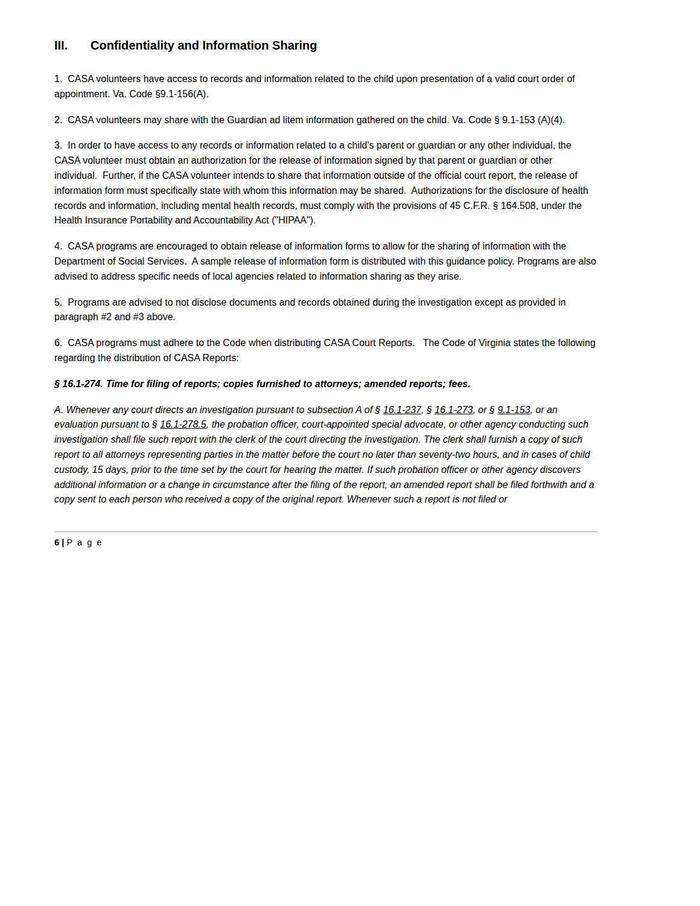III. Confidentiality and Information Sharing
1. CASA volunteers have access to records and information related to the child upon presentation of a valid court order of appointment. Va. Code §9.1-156(A).
2. CASA volunteers may share with the Guardian ad litem information gathered on the child. Va. Code § 9.1-153 (A)(4).
3. In order to have access to any records or information related to a child's parent or guardian or any other individual, the CASA volunteer must obtain an authorization for the release of information signed by that parent or guardian or other individual. Further, if the CASA volunteer intends to share that information outside of the official court report, the release of information form must specifically state with whom this information may be shared. Authorizations for the disclosure of health records and information, including mental health records, must comply with the provisions of 45 C.F.R. § 164.508, under the Health Insurance Portability and Accountability Act ("HIPAA").
4. CASA programs are encouraged to obtain release of information forms to allow for the sharing of information with the Department of Social Services. A sample release of information form is distributed with this guidance policy. Programs are also advised to address specific needs of local agencies related to information sharing as they arise.
5. Programs are advised to not disclose documents and records obtained during the investigation except as provided in paragraph #2 and #3 above.
6. CASA programs must adhere to the Code when distributing CASA Court Reports. The Code of Virginia states the following regarding the distribution of CASA Reports:
§ 16.1-274. Time for filing of reports; copies furnished to attorneys; amended reports; fees.
A. Whenever any court directs an investigation pursuant to subsection A of § 16.1-237, § 16.1-273, or § 9.1-153, or an evaluation pursuant to § 16.1-278.5, the probation officer, court-appointed special advocate, or other agency conducting such investigation shall file such report with the clerk of the court directing the investigation. The clerk shall furnish a copy of such report to all attorneys representing parties in the matter before the court no later than seventy-two hours, and in cases of child custody, 15 days, prior to the time set by the court for hearing the matter. If such probation officer or other agency discovers additional information or a change in circumstance after the filing of the report, an amended report shall be filed forthwith and a copy sent to each person who received a copy of the original report. Whenever such a report is not filed or
6 | P a g e